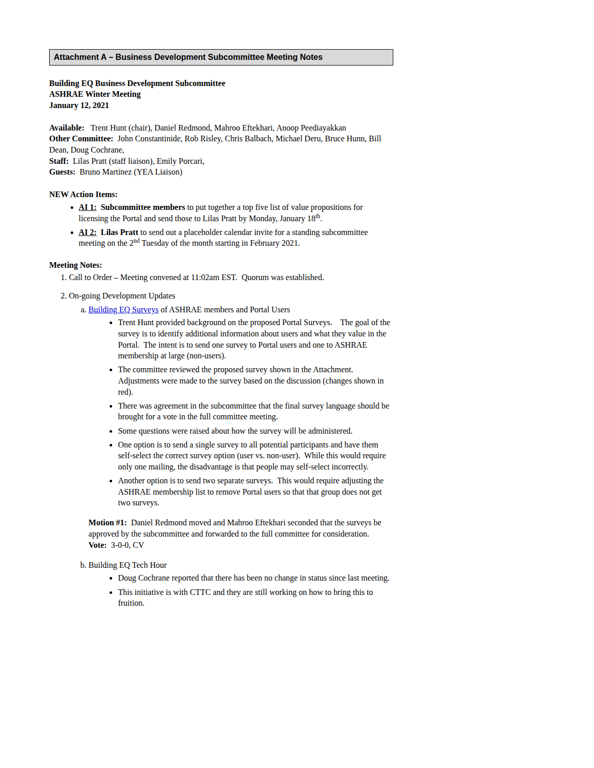Attachment A – Business Development Subcommittee Meeting Notes
Building EQ Business Development Subcommittee
ASHRAE Winter Meeting
January 12, 2021
Available: Trent Hunt (chair), Daniel Redmond, Mahroo Eftekhari, Anoop Peediayakkan
Other Committee: John Constantinide, Rob Risley, Chris Balbach, Michael Deru, Bruce Hunn, Bill Dean, Doug Cochrane,
Staff: Lilas Pratt (staff liaison), Emily Porcari,
Guests: Bruno Martinez (YEA Liaison)
NEW Action Items:
AI 1: Subcommittee members to put together a top five list of value propositions for licensing the Portal and send those to Lilas Pratt by Monday, January 18th.
AI 2: Lilas Pratt to send out a placeholder calendar invite for a standing subcommittee meeting on the 2nd Tuesday of the month starting in February 2021.
Meeting Notes:
Call to Order – Meeting convened at 11:02am EST. Quorum was established.
On-going Development Updates
Building EQ Surveys of ASHRAE members and Portal Users
Trent Hunt provided background on the proposed Portal Surveys. The goal of the survey is to identify additional information about users and what they value in the Portal. The intent is to send one survey to Portal users and one to ASHRAE membership at large (non-users).
The committee reviewed the proposed survey shown in the Attachment. Adjustments were made to the survey based on the discussion (changes shown in red).
There was agreement in the subcommittee that the final survey language should be brought for a vote in the full committee meeting.
Some questions were raised about how the survey will be administered.
One option is to send a single survey to all potential participants and have them self-select the correct survey option (user vs. non-user). While this would require only one mailing, the disadvantage is that people may self-select incorrectly.
Another option is to send two separate surveys. This would require adjusting the ASHRAE membership list to remove Portal users so that that group does not get two surveys.
Motion #1: Daniel Redmond moved and Mahroo Eftekhari seconded that the surveys be approved by the subcommittee and forwarded to the full committee for consideration.
Vote: 3-0-0, CV
Building EQ Tech Hour
Doug Cochrane reported that there has been no change in status since last meeting.
This initiative is with CTTC and they are still working on how to bring this to fruition.